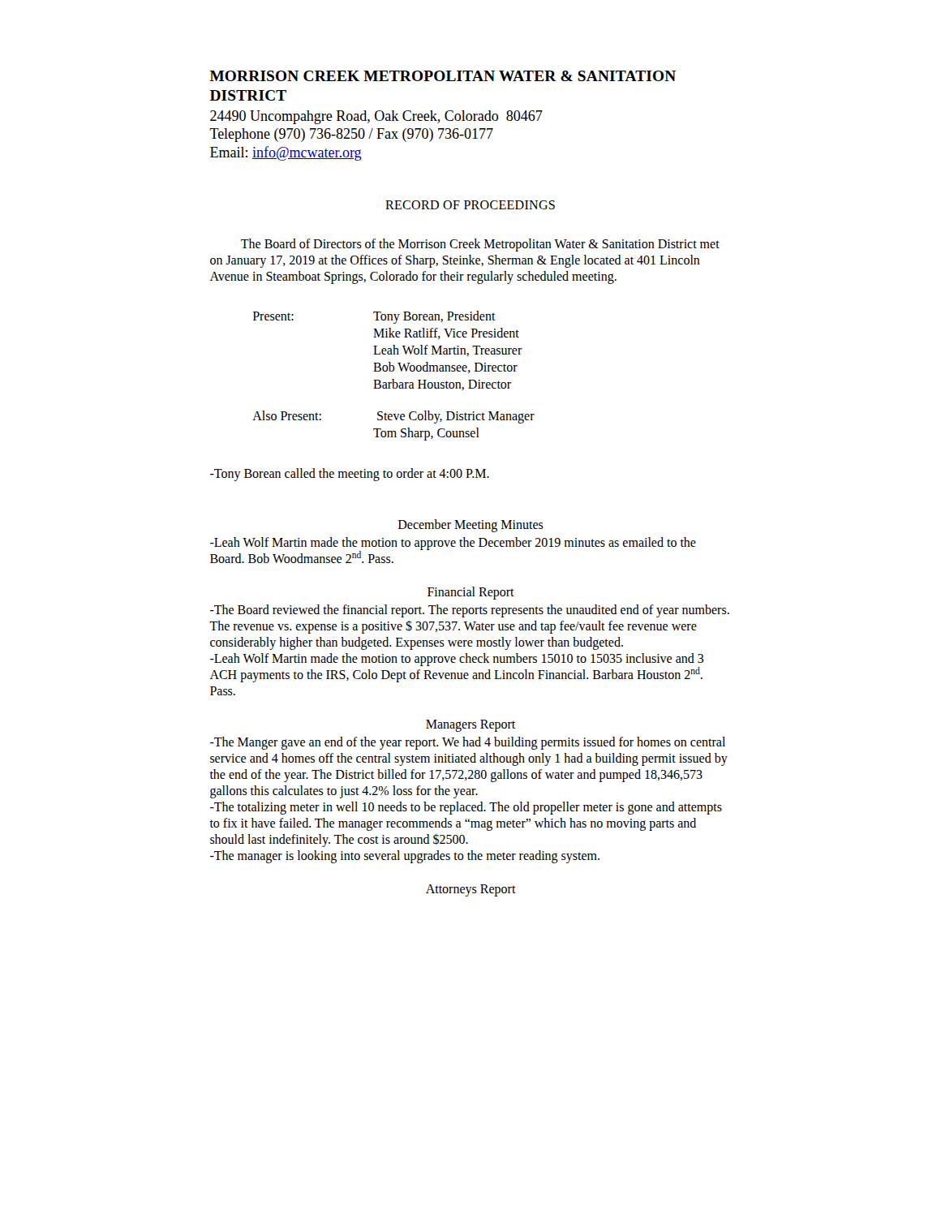MORRISON CREEK METROPOLITAN WATER & SANITATION DISTRICT
24490 Uncompahgre Road, Oak Creek, Colorado 80467
Telephone (970) 736-8250 / Fax (970) 736-0177
Email: info@mcwater.org
RECORD OF PROCEEDINGS
The Board of Directors of the Morrison Creek Metropolitan Water & Sanitation District met on January 17, 2019 at the Offices of Sharp, Steinke, Sherman & Engle located at 401 Lincoln Avenue in Steamboat Springs, Colorado for their regularly scheduled meeting.
| Present: | Tony Borean, President |
| | Mike Ratliff, Vice President |
| | Leah Wolf Martin, Treasurer |
| | Bob Woodmansee, Director |
| | Barbara Houston, Director |
| Also Present: | Steve Colby, District Manager |
| | Tom Sharp, Counsel |
-Tony Borean called the meeting to order at 4:00 P.M.
December Meeting Minutes
-Leah Wolf Martin made the motion to approve the December 2019 minutes as emailed to the Board. Bob Woodmansee 2nd. Pass.
Financial Report
-The Board reviewed the financial report. The reports represents the unaudited end of year numbers. The revenue vs. expense is a positive $ 307,537. Water use and tap fee/vault fee revenue were considerably higher than budgeted. Expenses were mostly lower than budgeted.
-Leah Wolf Martin made the motion to approve check numbers 15010 to 15035 inclusive and 3 ACH payments to the IRS, Colo Dept of Revenue and Lincoln Financial. Barbara Houston 2nd. Pass.
Managers Report
-The Manger gave an end of the year report. We had 4 building permits issued for homes on central service and 4 homes off the central system initiated although only 1 had a building permit issued by the end of the year. The District billed for 17,572,280 gallons of water and pumped 18,346,573 gallons this calculates to just 4.2% loss for the year.
-The totalizing meter in well 10 needs to be replaced. The old propeller meter is gone and attempts to fix it have failed. The manager recommends a “mag meter” which has no moving parts and should last indefinitely. The cost is around $2500.
-The manager is looking into several upgrades to the meter reading system.
Attorneys Report